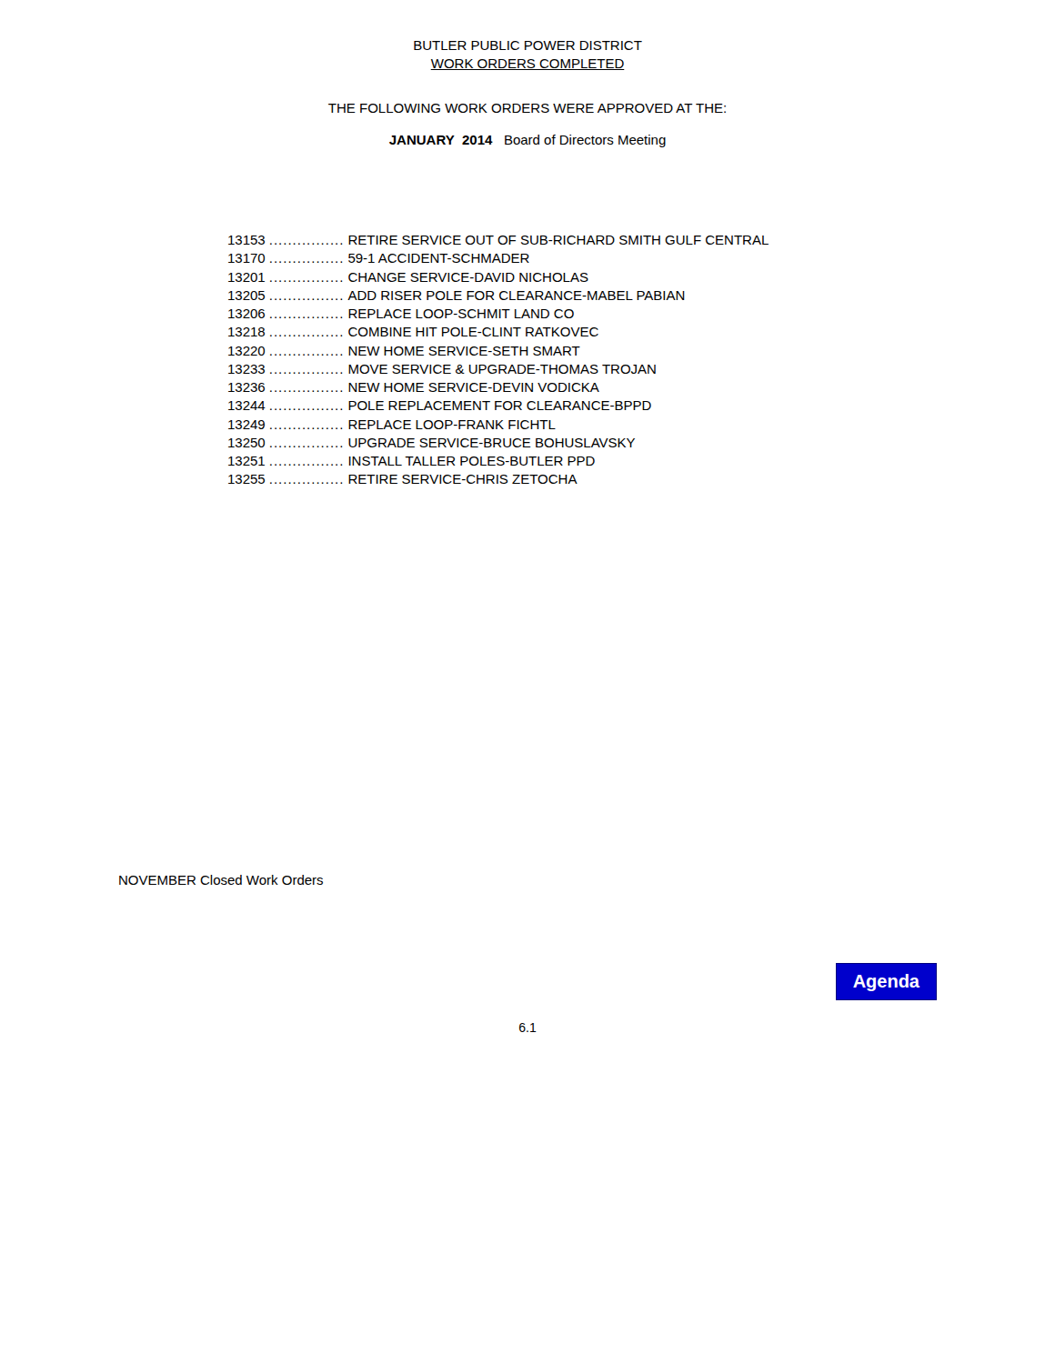BUTLER PUBLIC POWER DISTRICT
WORK ORDERS COMPLETED
THE FOLLOWING WORK ORDERS WERE APPROVED AT THE:
JANUARY 2014 Board of Directors Meeting
| 13153 | ................ | RETIRE SERVICE OUT OF SUB-RICHARD SMITH GULF CENTRAL |
| 13170 | ................ | 59-1 ACCIDENT-SCHMADER |
| 13201 | ................ | CHANGE SERVICE-DAVID NICHOLAS |
| 13205 | ................ | ADD RISER POLE FOR CLEARANCE-MABEL PABIAN |
| 13206 | ................ | REPLACE LOOP-SCHMIT LAND CO |
| 13218 | ................ | COMBINE HIT POLE-CLINT RATKOVEC |
| 13220 | ................ | NEW HOME SERVICE-SETH SMART |
| 13233 | ................ | MOVE SERVICE & UPGRADE-THOMAS TROJAN |
| 13236 | ................ | NEW HOME SERVICE-DEVIN VODICKA |
| 13244 | ................ | POLE REPLACEMENT FOR CLEARANCE-BPPD |
| 13249 | ................ | REPLACE LOOP-FRANK FICHTL |
| 13250 | ................ | UPGRADE SERVICE-BRUCE BOHUSLAVSKY |
| 13251 | ................ | INSTALL TALLER POLES-BUTLER PPD |
| 13255 | ................ | RETIRE SERVICE-CHRIS ZETOCHA |
NOVEMBER Closed Work Orders
Agenda
6.1